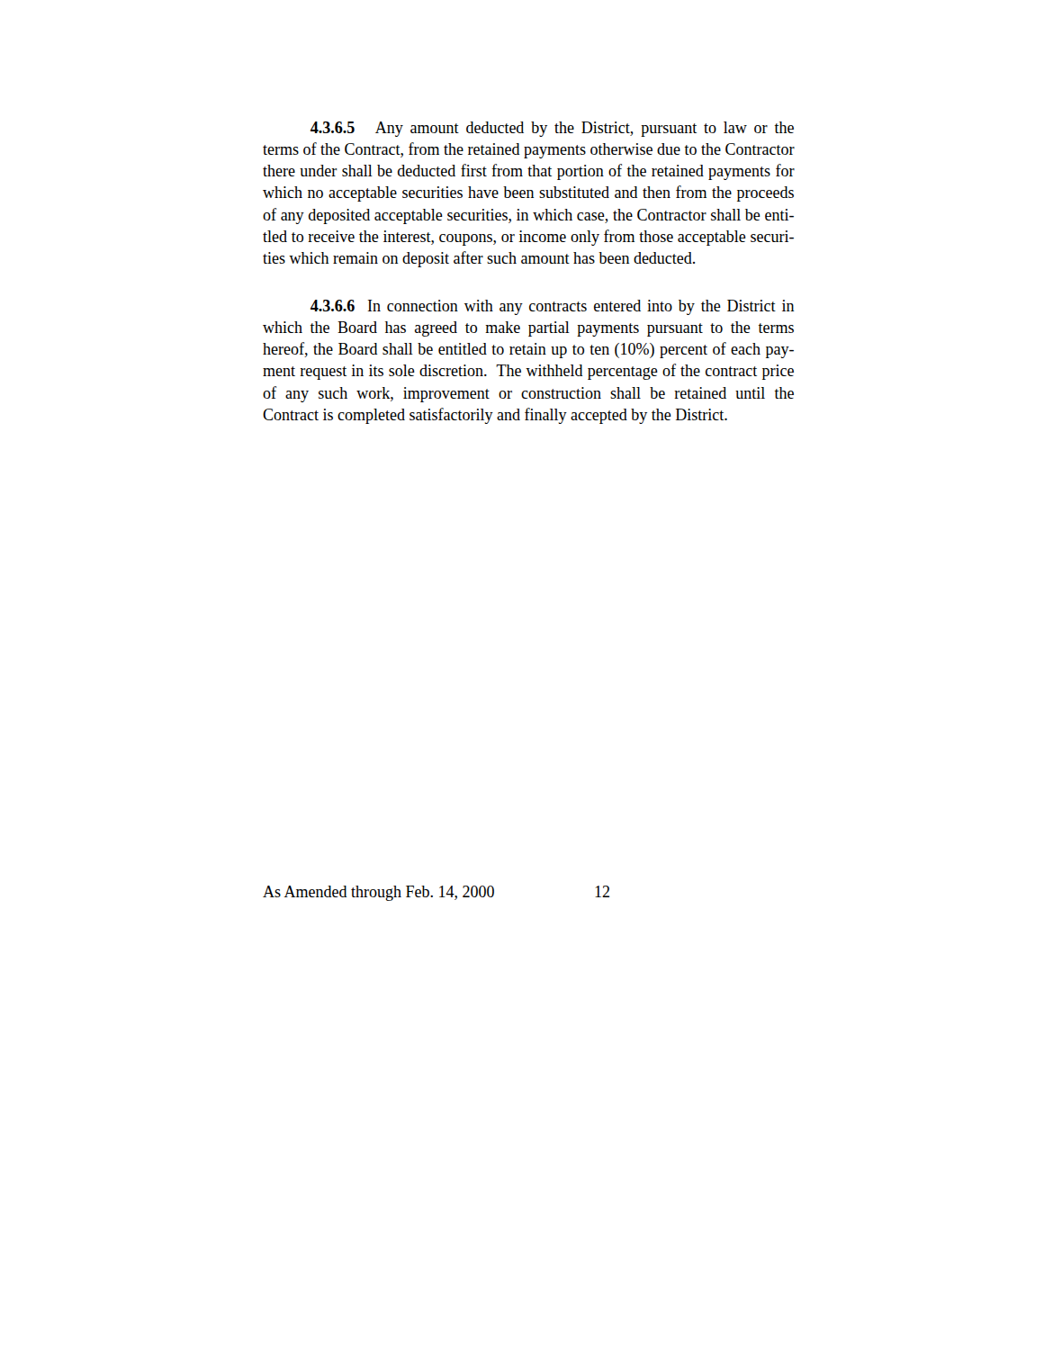4.3.6.5 Any amount deducted by the District, pursuant to law or the terms of the Contract, from the retained payments otherwise due to the Contractor there under shall be deducted first from that portion of the retained payments for which no acceptable securities have been substituted and then from the proceeds of any deposited acceptable securities, in which case, the Contractor shall be entitled to receive the interest, coupons, or income only from those acceptable securities which remain on deposit after such amount has been deducted.
4.3.6.6 In connection with any contracts entered into by the District in which the Board has agreed to make partial payments pursuant to the terms hereof, the Board shall be entitled to retain up to ten (10%) percent of each payment request in its sole discretion. The withheld percentage of the contract price of any such work, improvement or construction shall be retained until the Contract is completed satisfactorily and finally accepted by the District.
As Amended through Feb. 14, 200012